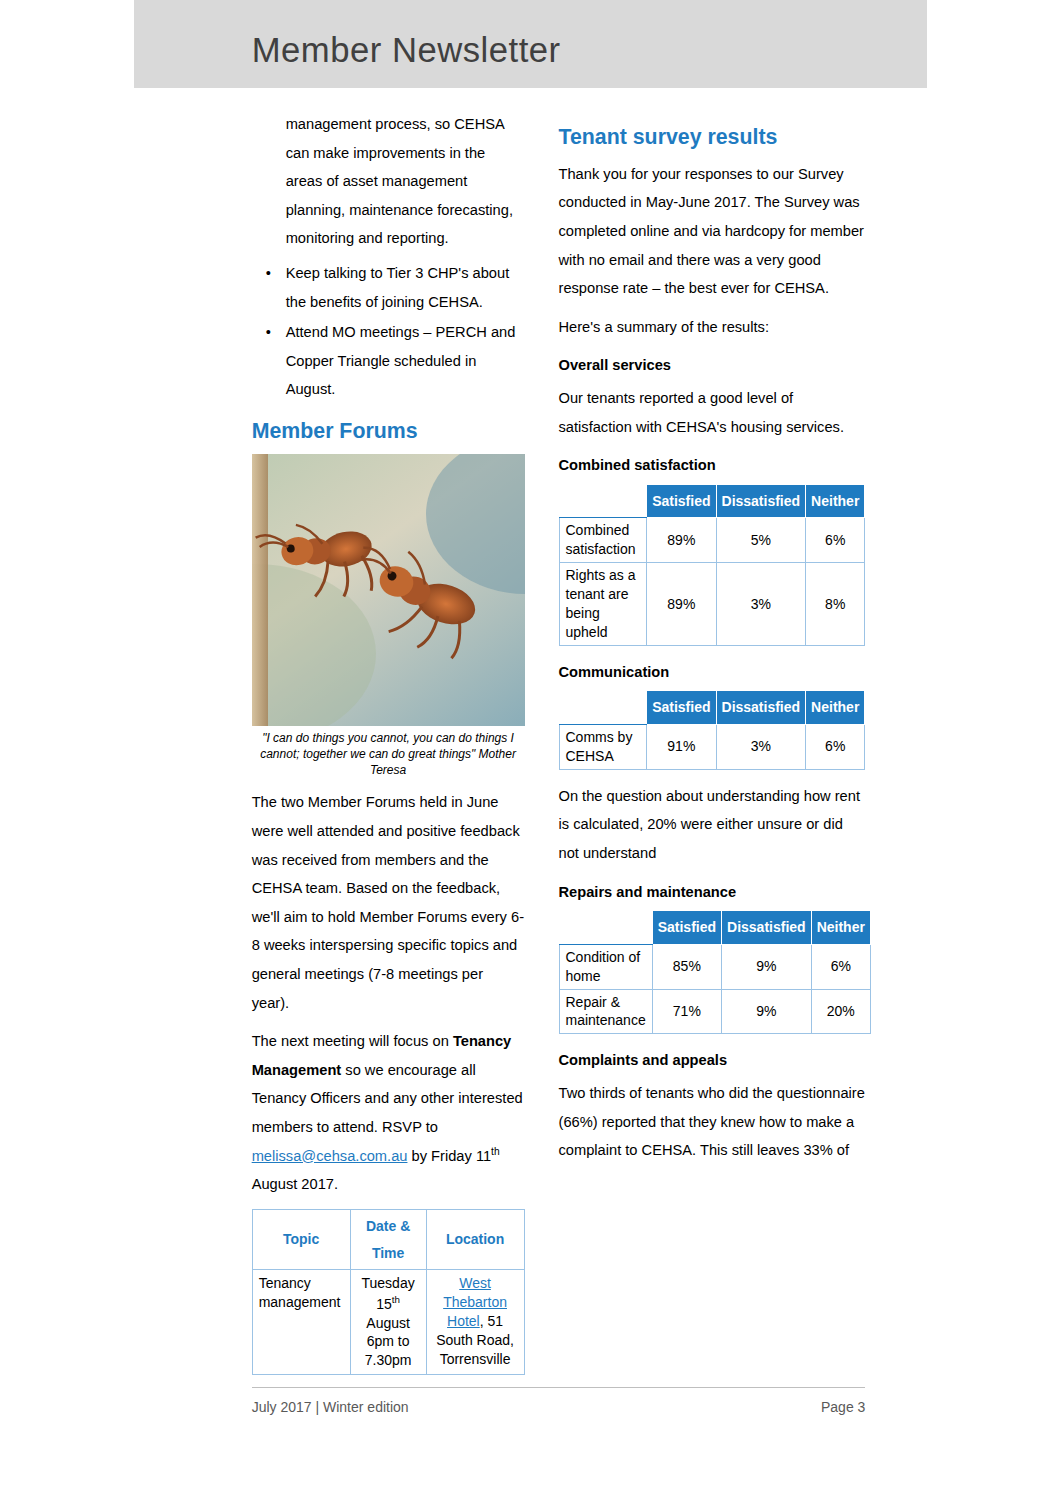Member Newsletter
management process, so CEHSA can make improvements in the areas of asset management planning, maintenance forecasting, monitoring and reporting.
Keep talking to Tier 3 CHP's about the benefits of joining CEHSA.
Attend MO meetings – PERCH and Copper Triangle scheduled in August.
Member Forums
"I can do things you cannot, you can do things I cannot; together we can do great things" Mother Teresa
The two Member Forums held in June were well attended and positive feedback was received from members and the CEHSA team. Based on the feedback, we'll aim to hold Member Forums every 6-8 weeks interspersing specific topics and general meetings (7-8 meetings per year).
The next meeting will focus on Tenancy Management so we encourage all Tenancy Officers and any other interested members to attend. RSVP to melissa@cehsa.com.au by Friday 11th August 2017.
| Topic | Date & Time | Location |
| --- | --- | --- |
| Tenancy management | Tuesday 15 th August 6pm to 7.30pm | West Thebarton Hotel , 51 South Road, Torrensville |
Tenant survey results
Thank you for your responses to our Survey conducted in May-June 2017. The Survey was completed online and via hardcopy for member with no email and there was a very good response rate – the best ever for CEHSA.
Here's a summary of the results:
Overall services
Our tenants reported a good level of satisfaction with CEHSA's housing services.
Combined satisfaction
| | Satisfied | Dissatisfied | Neither |
| --- | --- | --- | --- |
| Combined satisfaction | 89% | 5% | 6% |
| Rights as a tenant are being upheld | 89% | 3% | 8% |
Communication
| | Satisfied | Dissatisfied | Neither |
| --- | --- | --- | --- |
| Comms by CEHSA | 91% | 3% | 6% |
On the question about understanding how rent is calculated, 20% were either unsure or did not understand
Repairs and maintenance
| | Satisfied | Dissatisfied | Neither |
| --- | --- | --- | --- |
| Condition of home | 85% | 9% | 6% |
| Repair & maintenance | 71% | 9% | 20% |
Complaints and appeals
Two thirds of tenants who did the questionnaire (66%) reported that they knew how to make a complaint to CEHSA. This still leaves 33% of
July 2017 | Winter edition Page 3